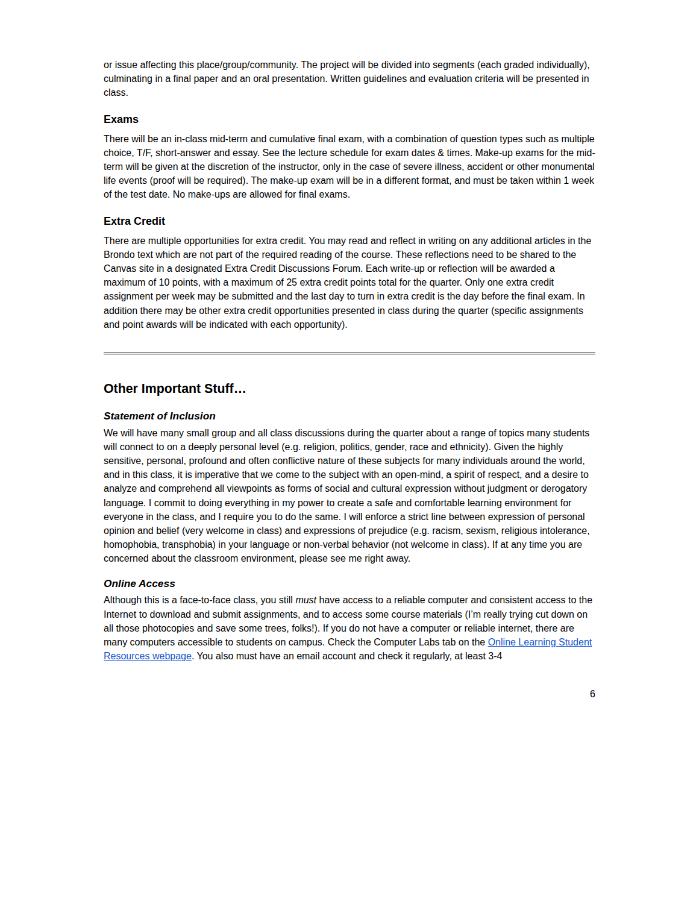or issue affecting this place/group/community. The project will be divided into segments (each graded individually), culminating in a final paper and an oral presentation. Written guidelines and evaluation criteria will be presented in class.
Exams
There will be an in-class mid-term and cumulative final exam, with a combination of question types such as multiple choice, T/F, short-answer and essay. See the lecture schedule for exam dates & times. Make-up exams for the mid-term will be given at the discretion of the instructor, only in the case of severe illness, accident or other monumental life events (proof will be required). The make-up exam will be in a different format, and must be taken within 1 week of the test date. No make-ups are allowed for final exams.
Extra Credit
There are multiple opportunities for extra credit. You may read and reflect in writing on any additional articles in the Brondo text which are not part of the required reading of the course. These reflections need to be shared to the Canvas site in a designated Extra Credit Discussions Forum. Each write-up or reflection will be awarded a maximum of 10 points, with a maximum of 25 extra credit points total for the quarter. Only one extra credit assignment per week may be submitted and the last day to turn in extra credit is the day before the final exam. In addition there may be other extra credit opportunities presented in class during the quarter (specific assignments and point awards will be indicated with each opportunity).
Other Important Stuff…
Statement of Inclusion
We will have many small group and all class discussions during the quarter about a range of topics many students will connect to on a deeply personal level (e.g. religion, politics, gender, race and ethnicity). Given the highly sensitive, personal, profound and often conflictive nature of these subjects for many individuals around the world, and in this class, it is imperative that we come to the subject with an open-mind, a spirit of respect, and a desire to analyze and comprehend all viewpoints as forms of social and cultural expression without judgment or derogatory language. I commit to doing everything in my power to create a safe and comfortable learning environment for everyone in the class, and I require you to do the same. I will enforce a strict line between expression of personal opinion and belief (very welcome in class) and expressions of prejudice (e.g. racism, sexism, religious intolerance, homophobia, transphobia) in your language or non-verbal behavior (not welcome in class). If at any time you are concerned about the classroom environment, please see me right away.
Online Access
Although this is a face-to-face class, you still must have access to a reliable computer and consistent access to the Internet to download and submit assignments, and to access some course materials (I’m really trying cut down on all those photocopies and save some trees, folks!). If you do not have a computer or reliable internet, there are many computers accessible to students on campus. Check the Computer Labs tab on the Online Learning Student Resources webpage. You also must have an email account and check it regularly, at least 3-4
6